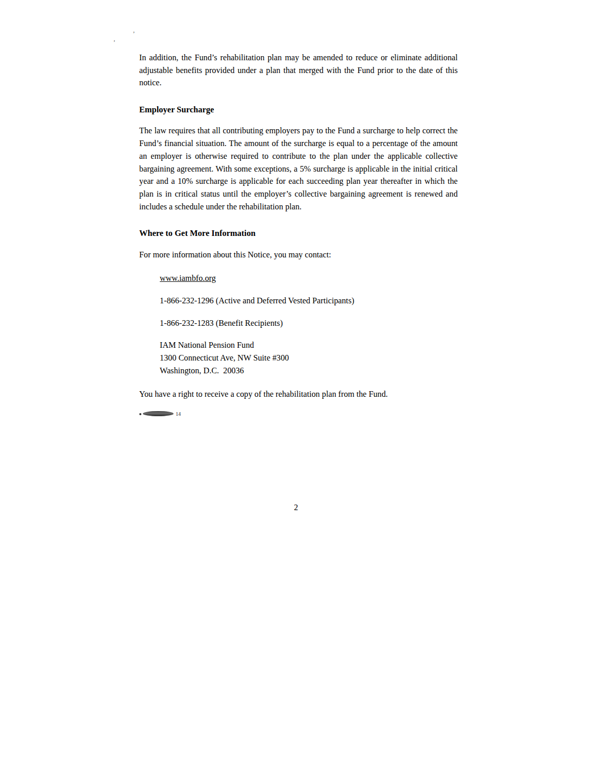ʼ ʼ
In addition, the Fund’s rehabilitation plan may be amended to reduce or eliminate additional adjustable benefits provided under a plan that merged with the Fund prior to the date of this notice.
Employer Surcharge
The law requires that all contributing employers pay to the Fund a surcharge to help correct the Fund’s financial situation. The amount of the surcharge is equal to a percentage of the amount an employer is otherwise required to contribute to the plan under the applicable collective bargaining agreement. With some exceptions, a 5% surcharge is applicable in the initial critical year and a 10% surcharge is applicable for each succeeding plan year thereafter in which the plan is in critical status until the employer’s collective bargaining agreement is renewed and includes a schedule under the rehabilitation plan.
Where to Get More Information
For more information about this Notice, you may contact:
www.iambfo.org
1-866-232-1296 (Active and Deferred Vested Participants)
1-866-232-1283 (Benefit Recipients)
IAM National Pension Fund
1300 Connecticut Ave, NW Suite #300
Washington, D.C. 20036
You have a right to receive a copy of the rehabilitation plan from the Fund.
14
2